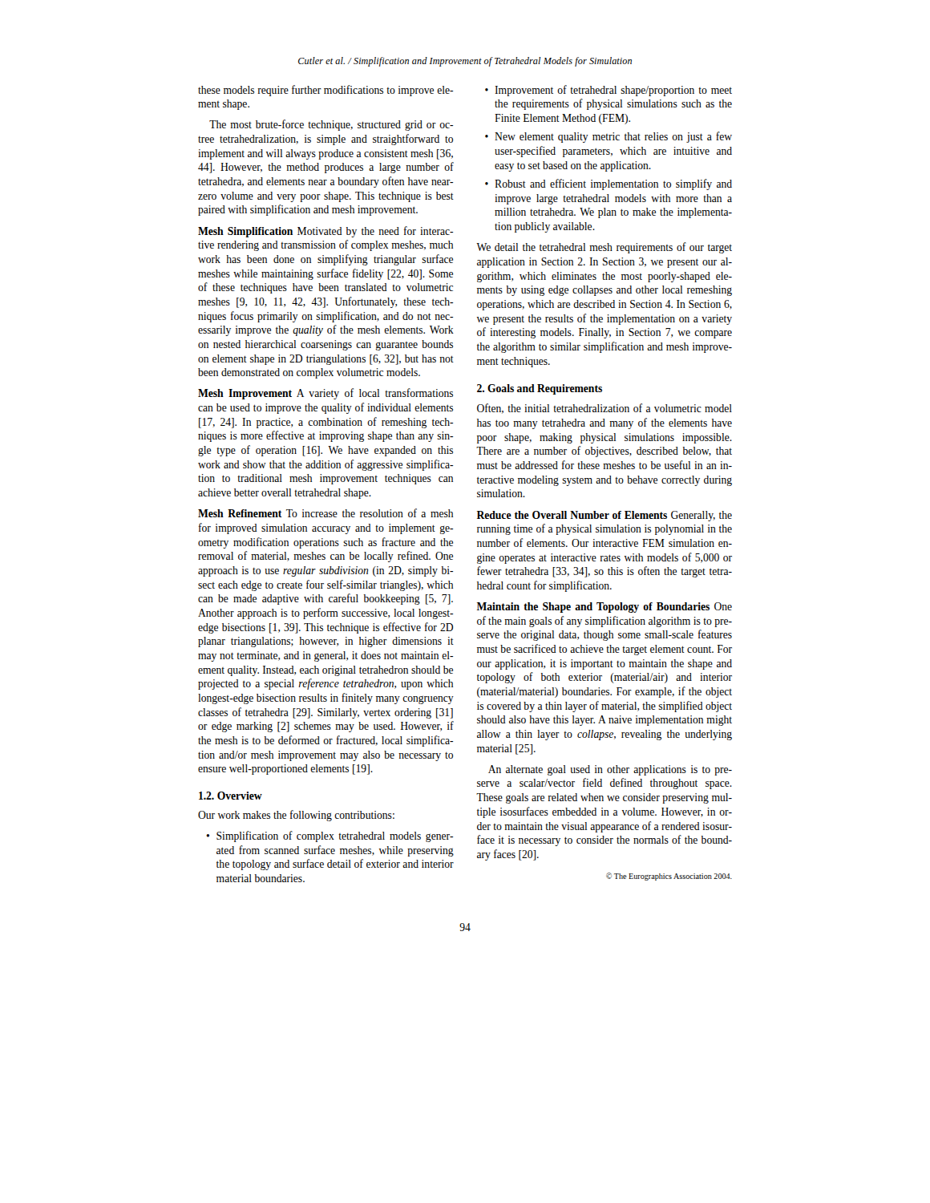Cutler et al. / Simplification and Improvement of Tetrahedral Models for Simulation
these models require further modifications to improve element shape.
The most brute-force technique, structured grid or octree tetrahedralization, is simple and straightforward to implement and will always produce a consistent mesh [36, 44]. However, the method produces a large number of tetrahedra, and elements near a boundary often have near-zero volume and very poor shape. This technique is best paired with simplification and mesh improvement.
Mesh Simplification Motivated by the need for interactive rendering and transmission of complex meshes, much work has been done on simplifying triangular surface meshes while maintaining surface fidelity [22, 40]. Some of these techniques have been translated to volumetric meshes [9, 10, 11, 42, 43]. Unfortunately, these techniques focus primarily on simplification, and do not necessarily improve the quality of the mesh elements. Work on nested hierarchical coarsenings can guarantee bounds on element shape in 2D triangulations [6, 32], but has not been demonstrated on complex volumetric models.
Mesh Improvement A variety of local transformations can be used to improve the quality of individual elements [17, 24]. In practice, a combination of remeshing techniques is more effective at improving shape than any single type of operation [16]. We have expanded on this work and show that the addition of aggressive simplification to traditional mesh improvement techniques can achieve better overall tetrahedral shape.
Mesh Refinement To increase the resolution of a mesh for improved simulation accuracy and to implement geometry modification operations such as fracture and the removal of material, meshes can be locally refined. One approach is to use regular subdivision (in 2D, simply bisect each edge to create four self-similar triangles), which can be made adaptive with careful bookkeeping [5, 7]. Another approach is to perform successive, local longest-edge bisections [1, 39]. This technique is effective for 2D planar triangulations; however, in higher dimensions it may not terminate, and in general, it does not maintain element quality. Instead, each original tetrahedron should be projected to a special reference tetrahedron, upon which longest-edge bisection results in finitely many congruency classes of tetrahedra [29]. Similarly, vertex ordering [31] or edge marking [2] schemes may be used. However, if the mesh is to be deformed or fractured, local simplification and/or mesh improvement may also be necessary to ensure well-proportioned elements [19].
1.2. Overview
Our work makes the following contributions:
Simplification of complex tetrahedral models generated from scanned surface meshes, while preserving the topology and surface detail of exterior and interior material boundaries.
Improvement of tetrahedral shape/proportion to meet the requirements of physical simulations such as the Finite Element Method (FEM).
New element quality metric that relies on just a few user-specified parameters, which are intuitive and easy to set based on the application.
Robust and efficient implementation to simplify and improve large tetrahedral models with more than a million tetrahedra. We plan to make the implementation publicly available.
We detail the tetrahedral mesh requirements of our target application in Section 2. In Section 3, we present our algorithm, which eliminates the most poorly-shaped elements by using edge collapses and other local remeshing operations, which are described in Section 4. In Section 6, we present the results of the implementation on a variety of interesting models. Finally, in Section 7, we compare the algorithm to similar simplification and mesh improvement techniques.
2. Goals and Requirements
Often, the initial tetrahedralization of a volumetric model has too many tetrahedra and many of the elements have poor shape, making physical simulations impossible. There are a number of objectives, described below, that must be addressed for these meshes to be useful in an interactive modeling system and to behave correctly during simulation.
Reduce the Overall Number of Elements Generally, the running time of a physical simulation is polynomial in the number of elements. Our interactive FEM simulation engine operates at interactive rates with models of 5,000 or fewer tetrahedra [33, 34], so this is often the target tetrahedral count for simplification.
Maintain the Shape and Topology of Boundaries One of the main goals of any simplification algorithm is to preserve the original data, though some small-scale features must be sacrificed to achieve the target element count. For our application, it is important to maintain the shape and topology of both exterior (material/air) and interior (material/material) boundaries. For example, if the object is covered by a thin layer of material, the simplified object should also have this layer. A naive implementation might allow a thin layer to collapse, revealing the underlying material [25].
An alternate goal used in other applications is to preserve a scalar/vector field defined throughout space. These goals are related when we consider preserving multiple isosurfaces embedded in a volume. However, in order to maintain the visual appearance of a rendered isosurface it is necessary to consider the normals of the boundary faces [20].
© The Eurographics Association 2004.
94